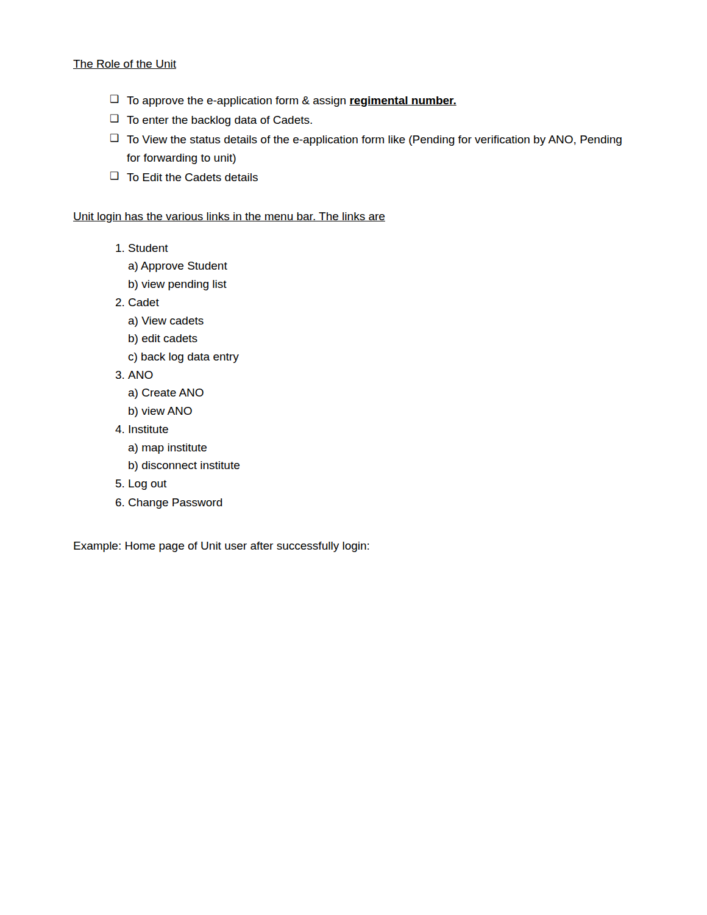The Role of the Unit
To approve the e-application form & assign regimental number.
To enter the backlog data of Cadets.
To View the status details of the e-application form like (Pending for verification by ANO, Pending for forwarding to unit)
To Edit the Cadets details
Unit login has the various links in the menu bar. The links are
Student a) Approve Student b) view pending list
Cadet a) View cadets b) edit cadets c) back log data entry
ANO a) Create ANO b) view ANO
Institute a) map institute b) disconnect institute
Log out
Change Password
Example: Home page of Unit user after successfully login: